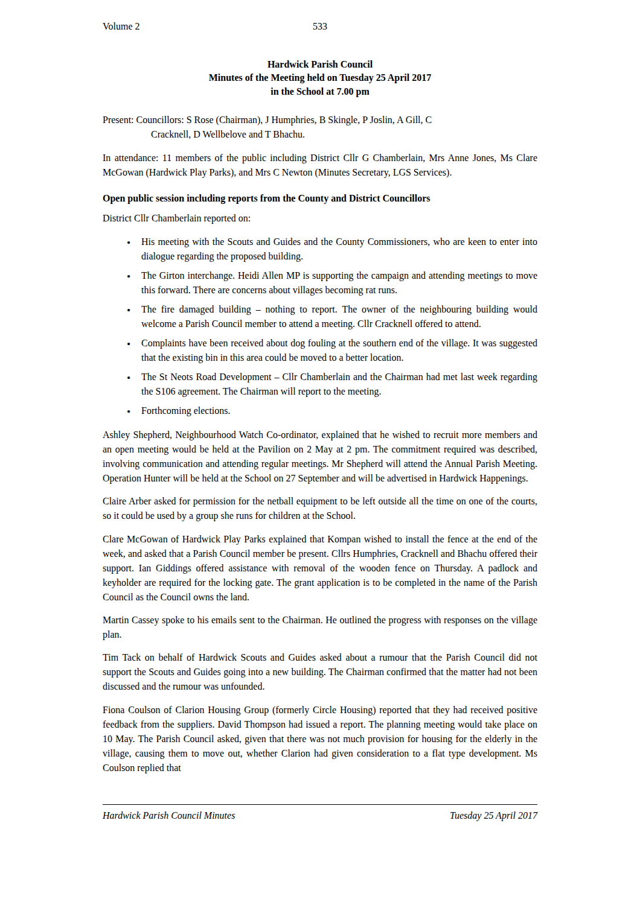Volume 2
533
Hardwick Parish Council
Minutes of the Meeting held on Tuesday 25 April 2017
in the School at 7.00 pm
Present: Councillors: S Rose (Chairman), J Humphries, B Skingle, P Joslin, A Gill, C Cracknell, D Wellbelove and T Bhachu.
In attendance: 11 members of the public including District Cllr G Chamberlain, Mrs Anne Jones, Ms Clare McGowan (Hardwick Play Parks), and Mrs C Newton (Minutes Secretary, LGS Services).
Open public session including reports from the County and District Councillors
District Cllr Chamberlain reported on:
His meeting with the Scouts and Guides and the County Commissioners, who are keen to enter into dialogue regarding the proposed building.
The Girton interchange. Heidi Allen MP is supporting the campaign and attending meetings to move this forward. There are concerns about villages becoming rat runs.
The fire damaged building – nothing to report. The owner of the neighbouring building would welcome a Parish Council member to attend a meeting. Cllr Cracknell offered to attend.
Complaints have been received about dog fouling at the southern end of the village. It was suggested that the existing bin in this area could be moved to a better location.
The St Neots Road Development – Cllr Chamberlain and the Chairman had met last week regarding the S106 agreement. The Chairman will report to the meeting.
Forthcoming elections.
Ashley Shepherd, Neighbourhood Watch Co-ordinator, explained that he wished to recruit more members and an open meeting would be held at the Pavilion on 2 May at 2 pm. The commitment required was described, involving communication and attending regular meetings. Mr Shepherd will attend the Annual Parish Meeting. Operation Hunter will be held at the School on 27 September and will be advertised in Hardwick Happenings.
Claire Arber asked for permission for the netball equipment to be left outside all the time on one of the courts, so it could be used by a group she runs for children at the School.
Clare McGowan of Hardwick Play Parks explained that Kompan wished to install the fence at the end of the week, and asked that a Parish Council member be present. Cllrs Humphries, Cracknell and Bhachu offered their support. Ian Giddings offered assistance with removal of the wooden fence on Thursday. A padlock and keyholder are required for the locking gate. The grant application is to be completed in the name of the Parish Council as the Council owns the land.
Martin Cassey spoke to his emails sent to the Chairman. He outlined the progress with responses on the village plan.
Tim Tack on behalf of Hardwick Scouts and Guides asked about a rumour that the Parish Council did not support the Scouts and Guides going into a new building. The Chairman confirmed that the matter had not been discussed and the rumour was unfounded.
Fiona Coulson of Clarion Housing Group (formerly Circle Housing) reported that they had received positive feedback from the suppliers. David Thompson had issued a report. The planning meeting would take place on 10 May. The Parish Council asked, given that there was not much provision for housing for the elderly in the village, causing them to move out, whether Clarion had given consideration to a flat type development. Ms Coulson replied that
Hardwick Parish Council Minutes Tuesday 25 April 2017